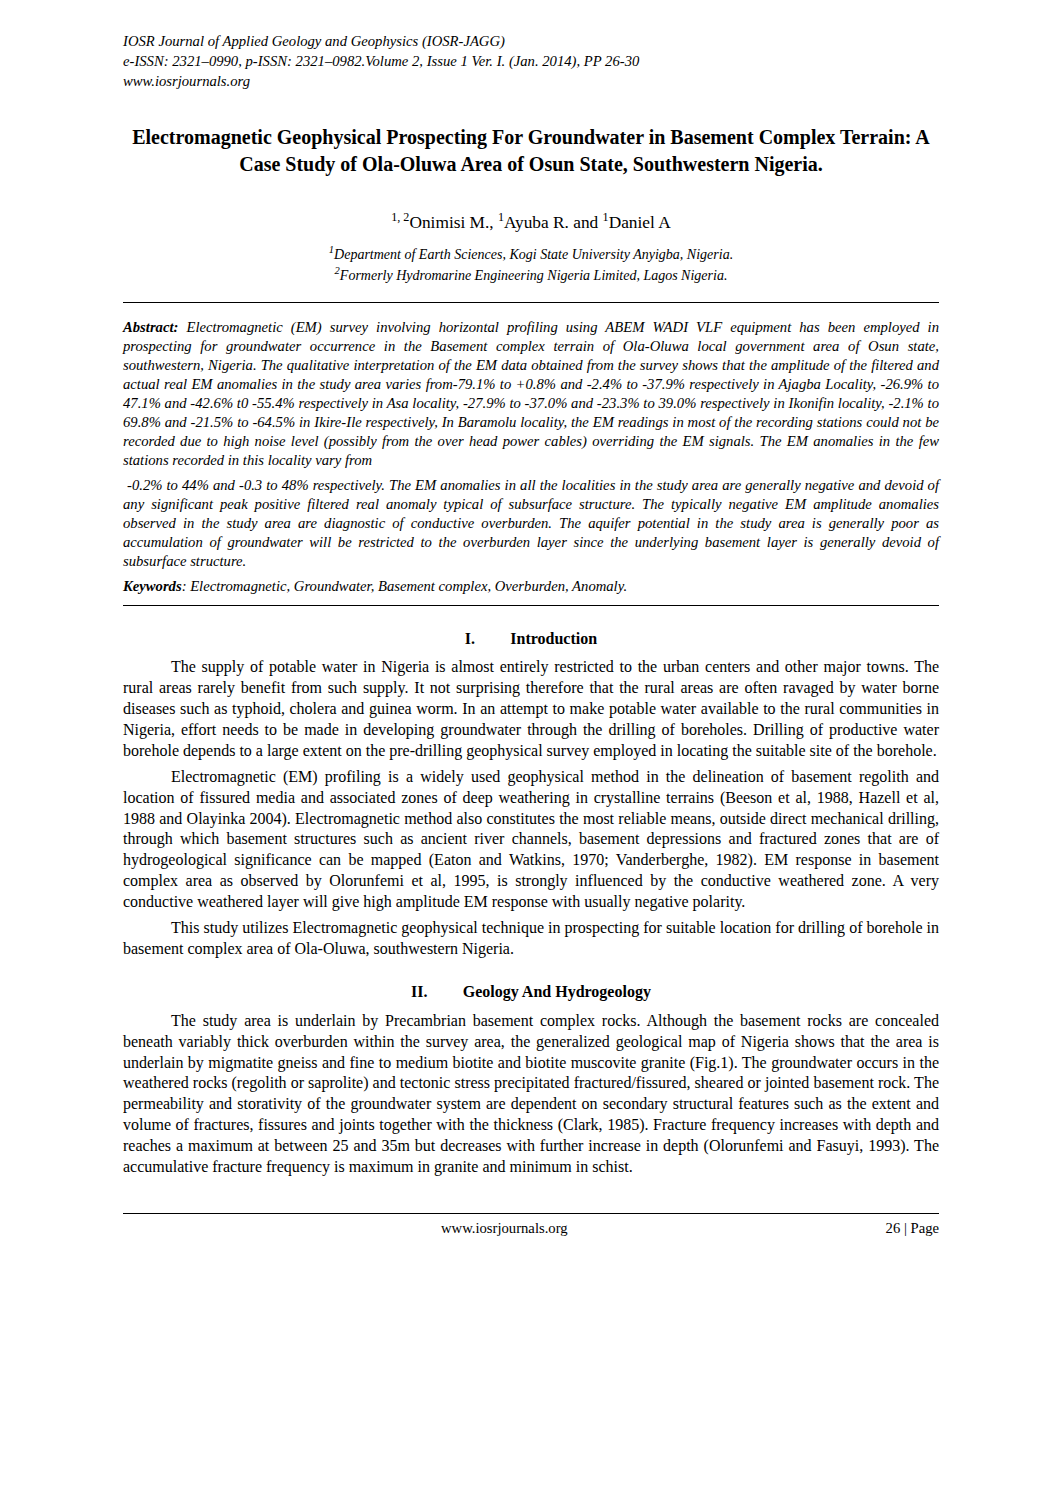IOSR Journal of Applied Geology and Geophysics (IOSR-JAGG)
e-ISSN: 2321–0990, p-ISSN: 2321–0982.Volume 2, Issue 1 Ver. I. (Jan. 2014), PP 26-30
www.iosrjournals.org
Electromagnetic Geophysical Prospecting For Groundwater in Basement Complex Terrain: A Case Study of Ola-Oluwa Area of Osun State, Southwestern Nigeria.
1, 2Onimisi M., 1Ayuba R. and 1Daniel A
1Department of Earth Sciences, Kogi State University Anyigba, Nigeria.
2Formerly Hydromarine Engineering Nigeria Limited, Lagos Nigeria.
Abstract: Electromagnetic (EM) survey involving horizontal profiling using ABEM WADI VLF equipment has been employed in prospecting for groundwater occurrence in the Basement complex terrain of Ola-Oluwa local government area of Osun state, southwestern, Nigeria. The qualitative interpretation of the EM data obtained from the survey shows that the amplitude of the filtered and actual real EM anomalies in the study area varies from-79.1% to +0.8% and -2.4% to -37.9% respectively in Ajagba Locality, -26.9% to 47.1% and -42.6% t0 -55.4% respectively in Asa locality, -27.9% to -37.0% and -23.3% to 39.0% respectively in Ikonifin locality, -2.1% to 69.8% and -21.5% to -64.5% in Ikire-Ile respectively, In Baramolu locality, the EM readings in most of the recording stations could not be recorded due to high noise level (possibly from the over head power cables) overriding the EM signals. The EM anomalies in the few stations recorded in this locality vary from
-0.2% to 44% and -0.3 to 48% respectively. The EM anomalies in all the localities in the study area are generally negative and devoid of any significant peak positive filtered real anomaly typical of subsurface structure. The typically negative EM amplitude anomalies observed in the study area are diagnostic of conductive overburden. The aquifer potential in the study area is generally poor as accumulation of groundwater will be restricted to the overburden layer since the underlying basement layer is generally devoid of subsurface structure.
Keywords: Electromagnetic, Groundwater, Basement complex, Overburden, Anomaly.
I. Introduction
The supply of potable water in Nigeria is almost entirely restricted to the urban centers and other major towns. The rural areas rarely benefit from such supply. It not surprising therefore that the rural areas are often ravaged by water borne diseases such as typhoid, cholera and guinea worm. In an attempt to make potable water available to the rural communities in Nigeria, effort needs to be made in developing groundwater through the drilling of boreholes. Drilling of productive water borehole depends to a large extent on the pre-drilling geophysical survey employed in locating the suitable site of the borehole.
Electromagnetic (EM) profiling is a widely used geophysical method in the delineation of basement regolith and location of fissured media and associated zones of deep weathering in crystalline terrains (Beeson et al, 1988, Hazell et al, 1988 and Olayinka 2004). Electromagnetic method also constitutes the most reliable means, outside direct mechanical drilling, through which basement structures such as ancient river channels, basement depressions and fractured zones that are of hydrogeological significance can be mapped (Eaton and Watkins, 1970; Vanderberghe, 1982). EM response in basement complex area as observed by Olorunfemi et al, 1995, is strongly influenced by the conductive weathered zone. A very conductive weathered layer will give high amplitude EM response with usually negative polarity.
This study utilizes Electromagnetic geophysical technique in prospecting for suitable location for drilling of borehole in basement complex area of Ola-Oluwa, southwestern Nigeria.
II. Geology And Hydrogeology
The study area is underlain by Precambrian basement complex rocks. Although the basement rocks are concealed beneath variably thick overburden within the survey area, the generalized geological map of Nigeria shows that the area is underlain by migmatite gneiss and fine to medium biotite and biotite muscovite granite (Fig.1). The groundwater occurs in the weathered rocks (regolith or saprolite) and tectonic stress precipitated fractured/fissured, sheared or jointed basement rock. The permeability and storativity of the groundwater system are dependent on secondary structural features such as the extent and volume of fractures, fissures and joints together with the thickness (Clark, 1985). Fracture frequency increases with depth and reaches a maximum at between 25 and 35m but decreases with further increase in depth (Olorunfemi and Fasuyi, 1993). The accumulative fracture frequency is maximum in granite and minimum in schist.
www.iosrjournals.org 26 | Page